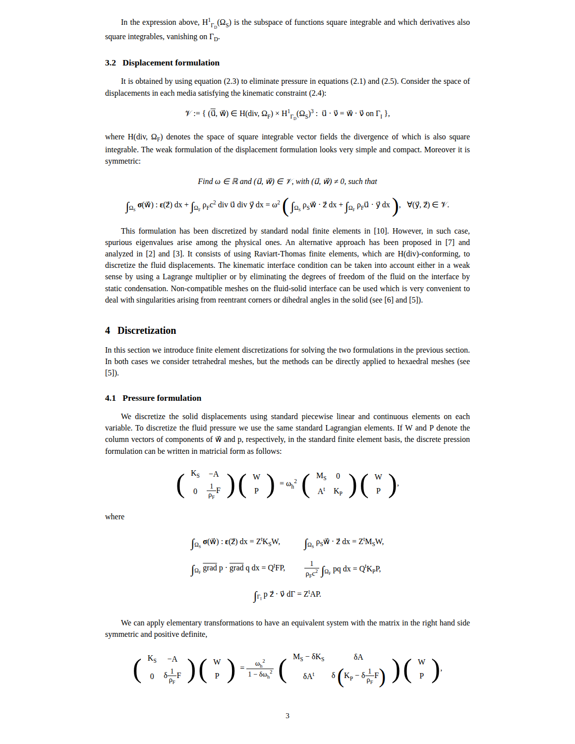In the expression above, H1ΓD(ΩS) is the subspace of functions square integrable and which derivatives also square integrables, vanishing on ΓD.
3.2 Displacement formulation
It is obtained by using equation (2.3) to eliminate pressure in equations (2.1) and (2.5). Consider the space of displacements in each media satisfying the kinematic constraint (2.4):
𝒱 := { (u⃗, w⃗) ∈ H(div, ΩF) × H1ΓD(ΩS)3 : u⃗ · ν⃗ = w⃗ · ν⃗ on ΓI },
where H(div, ΩF) denotes the space of square integrable vector fields the divergence of which is also square integrable. The weak formulation of the displacement formulation looks very simple and compact. Moreover it is symmetric:
Find ω ∈ ℝ and (u⃗, w⃗) ∈ 𝒱, with (u⃗, w⃗) ≠ 0, such that
∫ΩS σ(w⃗) : ε(z⃗) dx + ∫ΩF ρFc2 div u⃗ div y⃗ dx = ω2 ( ∫ΩS ρSw⃗ · z⃗ dx + ∫ΩF ρFu⃗ · y⃗ dx ), ∀(y⃗, z⃗) ∈ 𝒱.
This formulation has been discretized by standard nodal finite elements in [10]. However, in such case, spurious eigenvalues arise among the physical ones. An alternative approach has been proposed in [7] and analyzed in [2] and [3]. It consists of using Raviart-Thomas finite elements, which are H(div)-conforming, to discretize the fluid displacements. The kinematic interface condition can be taken into account either in a weak sense by using a Lagrange multiplier or by eliminating the degrees of freedom of the fluid on the interface by static condensation. Non-compatible meshes on the fluid-solid interface can be used which is very convenient to deal with singularities arising from reentrant corners or dihedral angles in the solid (see [6] and [5]).
4 Discretization
In this section we introduce finite element discretizations for solving the two formulations in the previous section. In both cases we consider tetrahedral meshes, but the methods can be directly applied to hexaedral meshes (see [5]).
4.1 Pressure formulation
We discretize the solid displacements using standard piecewise linear and continuous elements on each variable. To discretize the fluid pressure we use the same standard Lagrangian elements. If W and P denote the column vectors of components of w⃗ and p, respectively, in the standard finite element basis, the discrete pression formulation can be written in matricial form as follows:
| ( | / K S / −A / / 0 / 1 ρ F F / | ) | ( | / W / / P / | ) | = ω h 2 | ( | / M S / 0 / / A t / K P / | ) | ( | / W / / P / | ) , |
where
| ∫ Ω S σ (w⃗) : ε (z⃗) dx = Z t K S W, | ∫ Ω S ρ S w⃗ · z⃗ dx = Z t M S W, |
| ∫ Ω F grad p · grad q dx = Q t FP, | 1 ρ F c 2 ∫ Ω F pq dx = Q t K P P, |
| ∫ Γ I p z⃗ · ν⃗ dΓ = Z t AP. |
We can apply elementary transformations to have an equivalent system with the matrix in the right hand side symmetric and positive definite,
| ( | / K S / −A / / 0 / δ 1 ρ F F / | ) | ( | / W / / P / | ) | = ω h 2 1 − δω h 2 | ( | / M S − δK S / δA / / δA t / δ ( K P − δ 1 ρ F F ) / | ) | ( | / W / / P / | ) , |
3